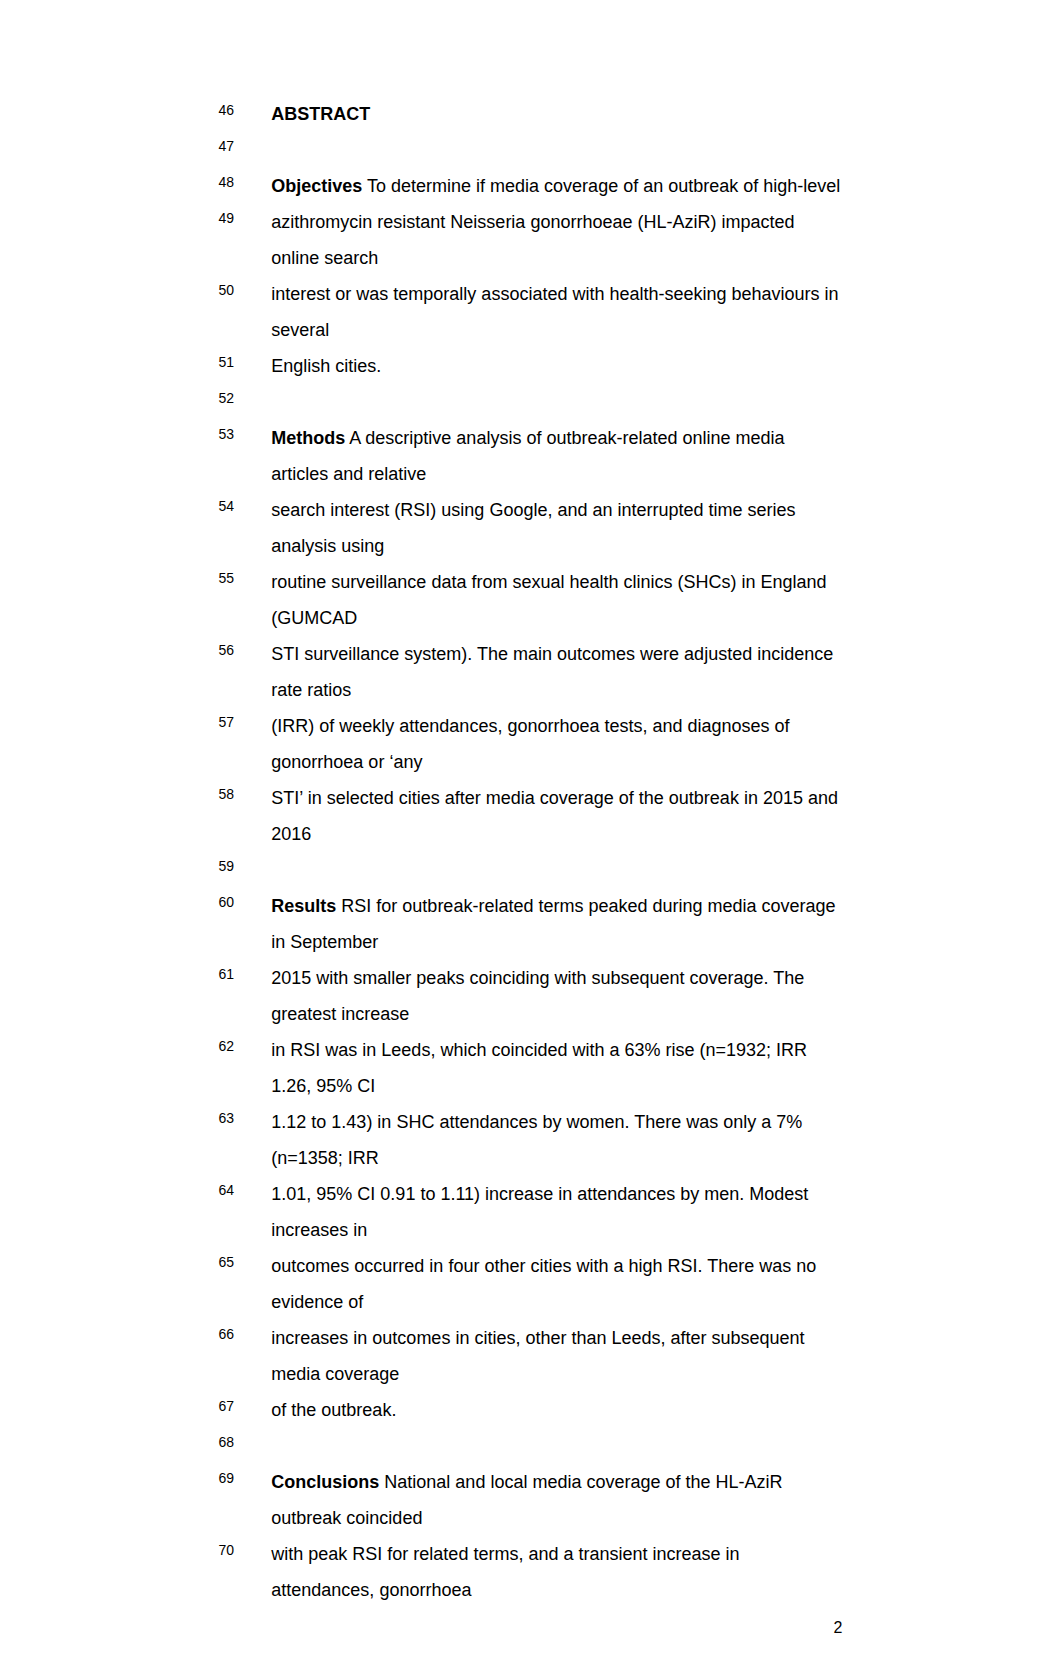ABSTRACT
Objectives To determine if media coverage of an outbreak of high-level
azithromycin resistant Neisseria gonorrhoeae (HL-AziR) impacted online search
interest or was temporally associated with health-seeking behaviours in several
English cities.
Methods A descriptive analysis of outbreak-related online media articles and relative
search interest (RSI) using Google, and an interrupted time series analysis using
routine surveillance data from sexual health clinics (SHCs) in England (GUMCAD
STI surveillance system). The main outcomes were adjusted incidence rate ratios
(IRR) of weekly attendances, gonorrhoea tests, and diagnoses of gonorrhoea or ‘any
STI’ in selected cities after media coverage of the outbreak in 2015 and 2016
Results RSI for outbreak-related terms peaked during media coverage in September
2015 with smaller peaks coinciding with subsequent coverage. The greatest increase
in RSI was in Leeds, which coincided with a 63% rise (n=1932; IRR 1.26, 95% CI
1.12 to 1.43) in SHC attendances by women. There was only a 7% (n=1358; IRR
1.01, 95% CI 0.91 to 1.11) increase in attendances by men. Modest increases in
outcomes occurred in four other cities with a high RSI. There was no evidence of
increases in outcomes in cities, other than Leeds, after subsequent media coverage
of the outbreak.
Conclusions National and local media coverage of the HL-AziR outbreak coincided
with peak RSI for related terms, and a transient increase in attendances, gonorrhoea
2